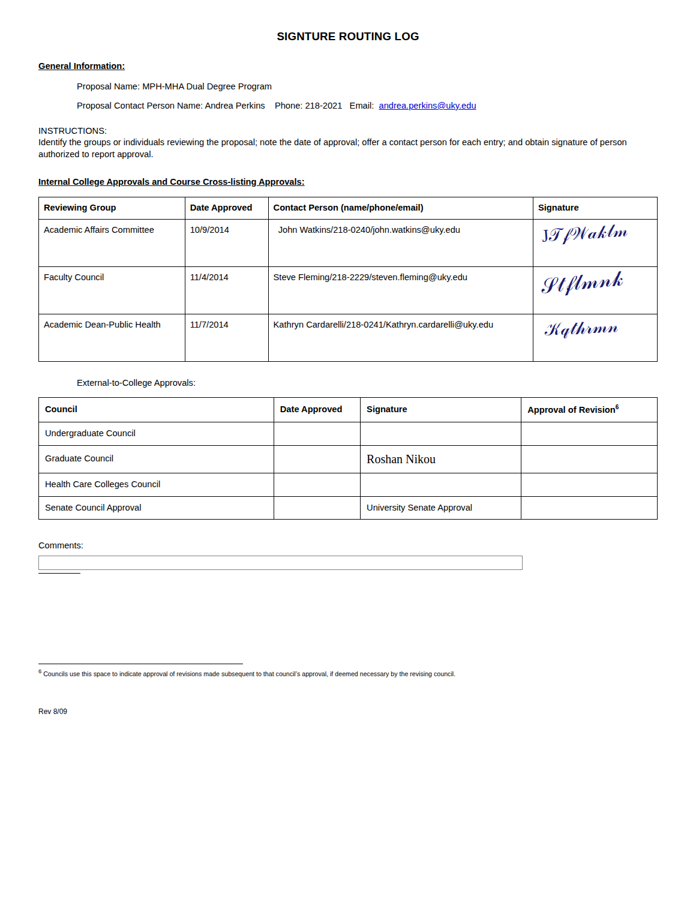SIGNTURE ROUTING LOG
General Information:
Proposal Name: MPH-MHA Dual Degree Program
Proposal Contact Person Name: Andrea Perkins Phone: 218-2021 Email: andrea.perkins@uky.edu
INSTRUCTIONS:
Identify the groups or individuals reviewing the proposal; note the date of approval; offer a contact person for each entry; and obtain signature of person authorized to report approval.
Internal College Approvals and Course Cross-listing Approvals:
| Reviewing Group | Date Approved | Contact Person (name/phone/email) | Signature |
| --- | --- | --- | --- |
| Academic Affairs Committee | 10/9/2014 | John Watkins/218-0240/john.watkins@uky.edu | J𝒯𝒻𝒲𝒶𝓀𝓁𝓂 |
| Faculty Council | 11/4/2014 | Steve Fleming/218-2229/steven.fleming@uky.edu | 𝒮𝓉𝒻𝓁𝓂𝓃𝓀 |
| Academic Dean-Public Health | 11/7/2014 | Kathryn Cardarelli/218-0241/Kathryn.cardarelli@uky.edu | 𝒦𝓆𝓉𝒽𝓇𝓂𝓃 |
External-to-College Approvals:
| Council | Date Approved | Signature | Approval of Revision 6 |
| --- | --- | --- | --- |
| Undergraduate Council | | | |
| Graduate Council | | Roshan Nikou | |
| Health Care Colleges Council | | | |
| Senate Council Approval | | University Senate Approval | |
Comments:
6 Councils use this space to indicate approval of revisions made subsequent to that council’s approval, if deemed necessary by the revising council.
Rev 8/09